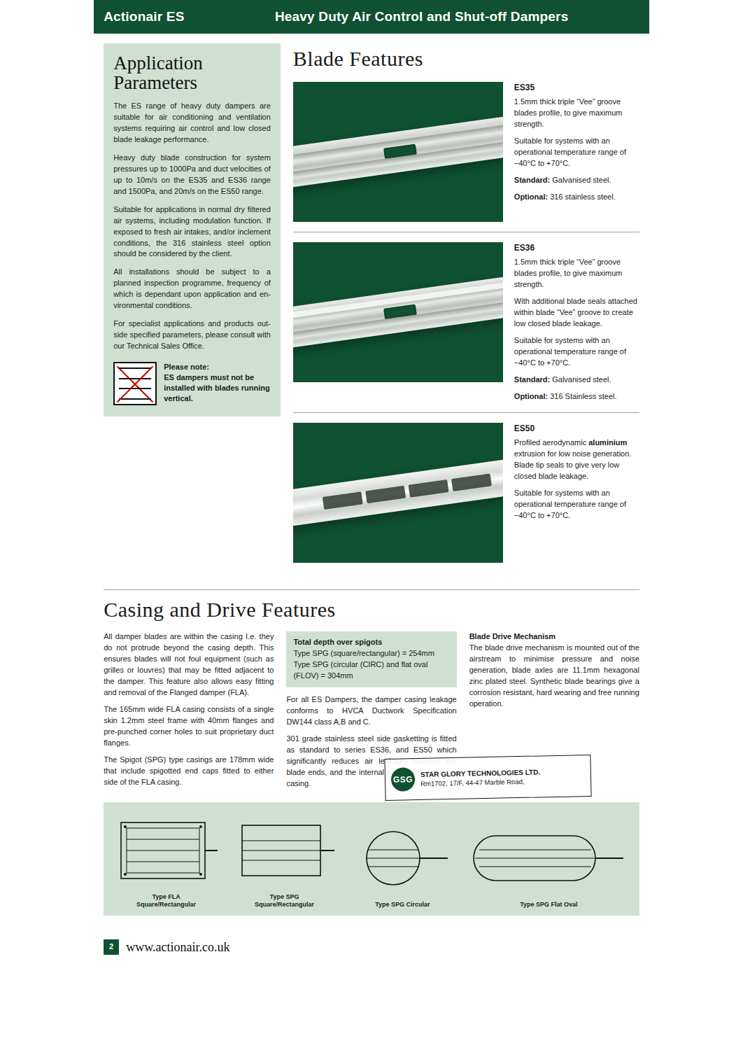Actionair ES
Heavy Duty Air Control and Shut-off Dampers
Application
Parameters
The ES range of heavy duty dampers are suitable for air conditioning and ventilation systems requiring air control and low closed blade leakage performance.
Heavy duty blade construction for system pressures up to 1000Pa and duct velocities of up to 10m/s on the ES35 and ES36 range and 1500Pa, and 20m/s on the ES50 range.
Suitable for applications in normal dry filtered air systems, including modulation function. If exposed to fresh air intakes, and/or inclement conditions, the 316 stainless steel option should be considered by the client.
All installations should be subject to a planned inspection programme, frequency of which is dependant upon application and environmental conditions.
For specialist applications and products outside specified parameters, please consult with our Technical Sales Office.
Please note:
ES dampers must not be installed with blades running vertical.
Blade Features
ES35
1.5mm thick triple “Vee” groove blades profile, to give maximum strength.
Suitable for systems with an operational temperature range of −40°C to +70°C.
Standard: Galvanised steel.
Optional: 316 stainless steel.
ES36
1.5mm thick triple “Vee” groove blades profile, to give maximum strength.
With additional blade seals attached within blade “Vee” groove to create low closed blade leakage.
Suitable for systems with an operational temperature range of −40°C to +70°C.
Standard: Galvanised steel.
Optional: 316 Stainless steel.
ES50
Profiled aerodynamic aluminium extrusion for low noise generation. Blade tip seals to give very low closed blade leakage.
Suitable for systems with an operational temperature range of −40°C to +70°C.
Casing and Drive Features
All damper blades are within the casing I.e. they do not protrude beyond the casing depth. This ensures blades will not foul equipment (such as grilles or louvres) that may be fitted adjacent to the damper. This feature also allows easy fitting and removal of the Flanged damper (FLA).
The 165mm wide FLA casing consists of a single skin 1.2mm steel frame with 40mm flanges and pre-punched corner holes to suit proprietary duct flanges.
The Spigot (SPG) type casings are 178mm wide that include spigotted end caps fitted to either side of the FLA casing.
Total depth over spigots Type SPG (square/rectangular) = 254mm
Type SPG (circular (CIRC) and flat oval (FLOV) = 304mm
For all ES Dampers, the damper casing leakage conforms to HVCA Ductwork Specification DW144 class A,B and C.
301 grade stainless steel side gasketting is fitted as standard to series ES36, and ES50 which significantly reduces air leakage between the blade ends, and the internal sides of the damper casing.
Blade Drive Mechanism
The blade drive mechanism is mounted out of the airstream to minimise pressure and noise generation, blade axles are 11.1mm hexagonal zinc plated steel. Synthetic blade bearings give a corrosion resistant, hard wearing and free running operation.
GSG
STAR GLORY TECHNOLOGIES LTD. Rm1702, 17/F, 44-47 Marble Road,
Type FLA
Square/Rectangular
Type SPG
Square/Rectangular
Type SPG Circular
Type SPG Flat Oval
2
www.actionair.co.uk